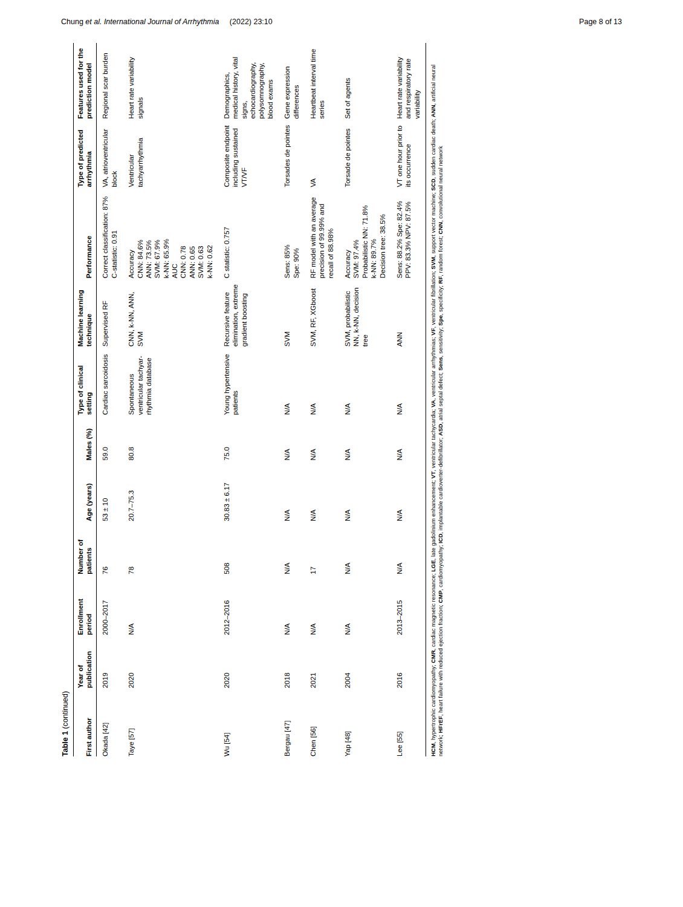Chung et al. International Journal of Arrhythmia (2022) 23:10
Page 8 of 13
Table 1 (continued)
| First author | Year of publication | Enrollment period | Number of patients | Age (years) | Males (%) | Type of clinical setting | Machine learning technique | Performance | Type of predicted arrhythmia | Features used for the prediction model |
| --- | --- | --- | --- | --- | --- | --- | --- | --- | --- | --- |
| Okada [42] | 2019 | 2000–2017 | 76 | 53 ± 10 | 59.0 | Cardiac sarcoidosis | Supervised RF | Correct classification: 87% C-statistic: 0.91 | VA, atrioventricular block | Regional scar burden |
| Taye [57] | 2020 | N/A | 78 | 20.7–75.3 | 80.8 | Spontaneous ventricular tachyar- rhythmia database | CNN, k-NN, ANN, SVM | Accuracy CNN: 84.6% ANN: 73.5% SVM: 67.9% k-NN: 65.9% AUC CNN: 0.78 ANN: 0.65 SVM: 0.63 k-NN: 0.62 | Ventricular tachyarrhythmia | Heart rate variability signals |
| Wu [54] | 2020 | 2012–2016 | 508 | 30.83 ± 6.17 | 75.0 | Young hypertensive patients | Recursive feature elimination, extreme gradient boosting | C statistic: 0.757 | Composite endpoint including sustained VT/VF | Demographics, medical history, vital signs, echocardiography, polysomnography, blood exams |
| Bergau [47] | 2018 | N/A | N/A | N/A | N/A | N/A | SVM | Sens: 85% Spe: 90% | Torsades de pointes | Gene expression differences |
| Chen [56] | 2021 | N/A | 17 | N/A | N/A | N/A | SVM, RF, XGboost | RF model with an average precision of 99.99% and recall of 88.98% | VA | Heartbeat interval time series |
| Yap [48] | 2004 | N/A | N/A | N/A | N/A | N/A | SVM, probabilistic NN, k-NN, decision tree | Accuracy SVM: 97.4% Probabilistic NN: 71.8% k-NN: 89.7% Decision tree: 38.5% | Torsade de pointes | Set of agents |
| Lee [55] | 2016 | 2013–2015 | N/A | N/A | N/A | N/A | ANN | Sens: 88.2% Spe: 82.4% PPV: 83.3% NPV: 87.5% | VT one hour prior to its occurrence | Heart rate variability and respiratory rate variability |
HCM, hypertrophic cardiomyopathy; CMR, cardiac magnetic resonance; LGE, late gadolinium enhancement; VT, ventricular tachycardia; VA, ventricular arrhythmias; VF, ventricular fibrillation; SVM, support vector machine; SCD, sudden cardiac death; ANN, artificial neural network; HFrEF, heart failure with reduced ejection fraction; CMP, cardiomyopathy; ICD, implantable cardioverter-defibrillator; ASD, atrial septal defect; Sens, sensitivity; Spe, specificity; RF, random forest; CNN, convolutional neural network